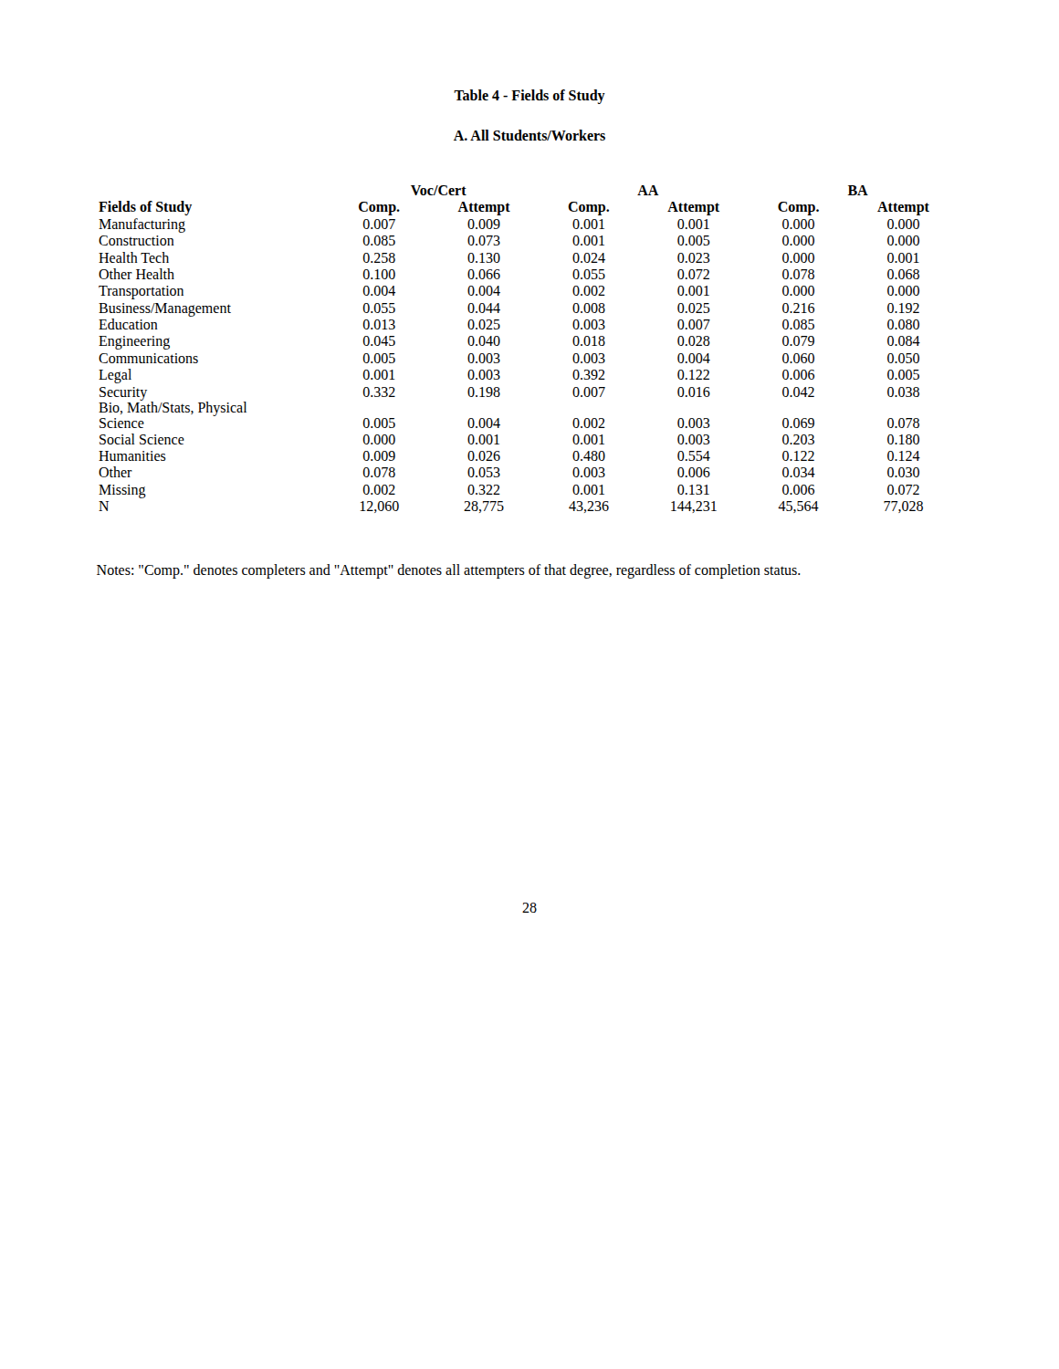Table 4 - Fields of Study
A. All Students/Workers
| | Voc/Cert | AA | BA |
| --- | --- | --- | --- |
| Fields of Study | Comp. | Attempt | Comp. | Attempt | Comp. | Attempt |
| Manufacturing | 0.007 | 0.009 | 0.001 | 0.001 | 0.000 | 0.000 |
| Construction | 0.085 | 0.073 | 0.001 | 0.005 | 0.000 | 0.000 |
| Health Tech | 0.258 | 0.130 | 0.024 | 0.023 | 0.000 | 0.001 |
| Other Health | 0.100 | 0.066 | 0.055 | 0.072 | 0.078 | 0.068 |
| Transportation | 0.004 | 0.004 | 0.002 | 0.001 | 0.000 | 0.000 |
| Business/Management | 0.055 | 0.044 | 0.008 | 0.025 | 0.216 | 0.192 |
| Education | 0.013 | 0.025 | 0.003 | 0.007 | 0.085 | 0.080 |
| Engineering | 0.045 | 0.040 | 0.018 | 0.028 | 0.079 | 0.084 |
| Communications | 0.005 | 0.003 | 0.003 | 0.004 | 0.060 | 0.050 |
| Legal | 0.001 | 0.003 | 0.392 | 0.122 | 0.006 | 0.005 |
| Security | 0.332 | 0.198 | 0.007 | 0.016 | 0.042 | 0.038 |
| Bio, Math/Stats, Physical Science | 0.005 | 0.004 | 0.002 | 0.003 | 0.069 | 0.078 |
| Social Science | 0.000 | 0.001 | 0.001 | 0.003 | 0.203 | 0.180 |
| Humanities | 0.009 | 0.026 | 0.480 | 0.554 | 0.122 | 0.124 |
| Other | 0.078 | 0.053 | 0.003 | 0.006 | 0.034 | 0.030 |
| Missing | 0.002 | 0.322 | 0.001 | 0.131 | 0.006 | 0.072 |
| N | 12,060 | 28,775 | 43,236 | 144,231 | 45,564 | 77,028 |
Notes: "Comp." denotes completers and "Attempt" denotes all attempters of that degree, regardless of completion status.
28